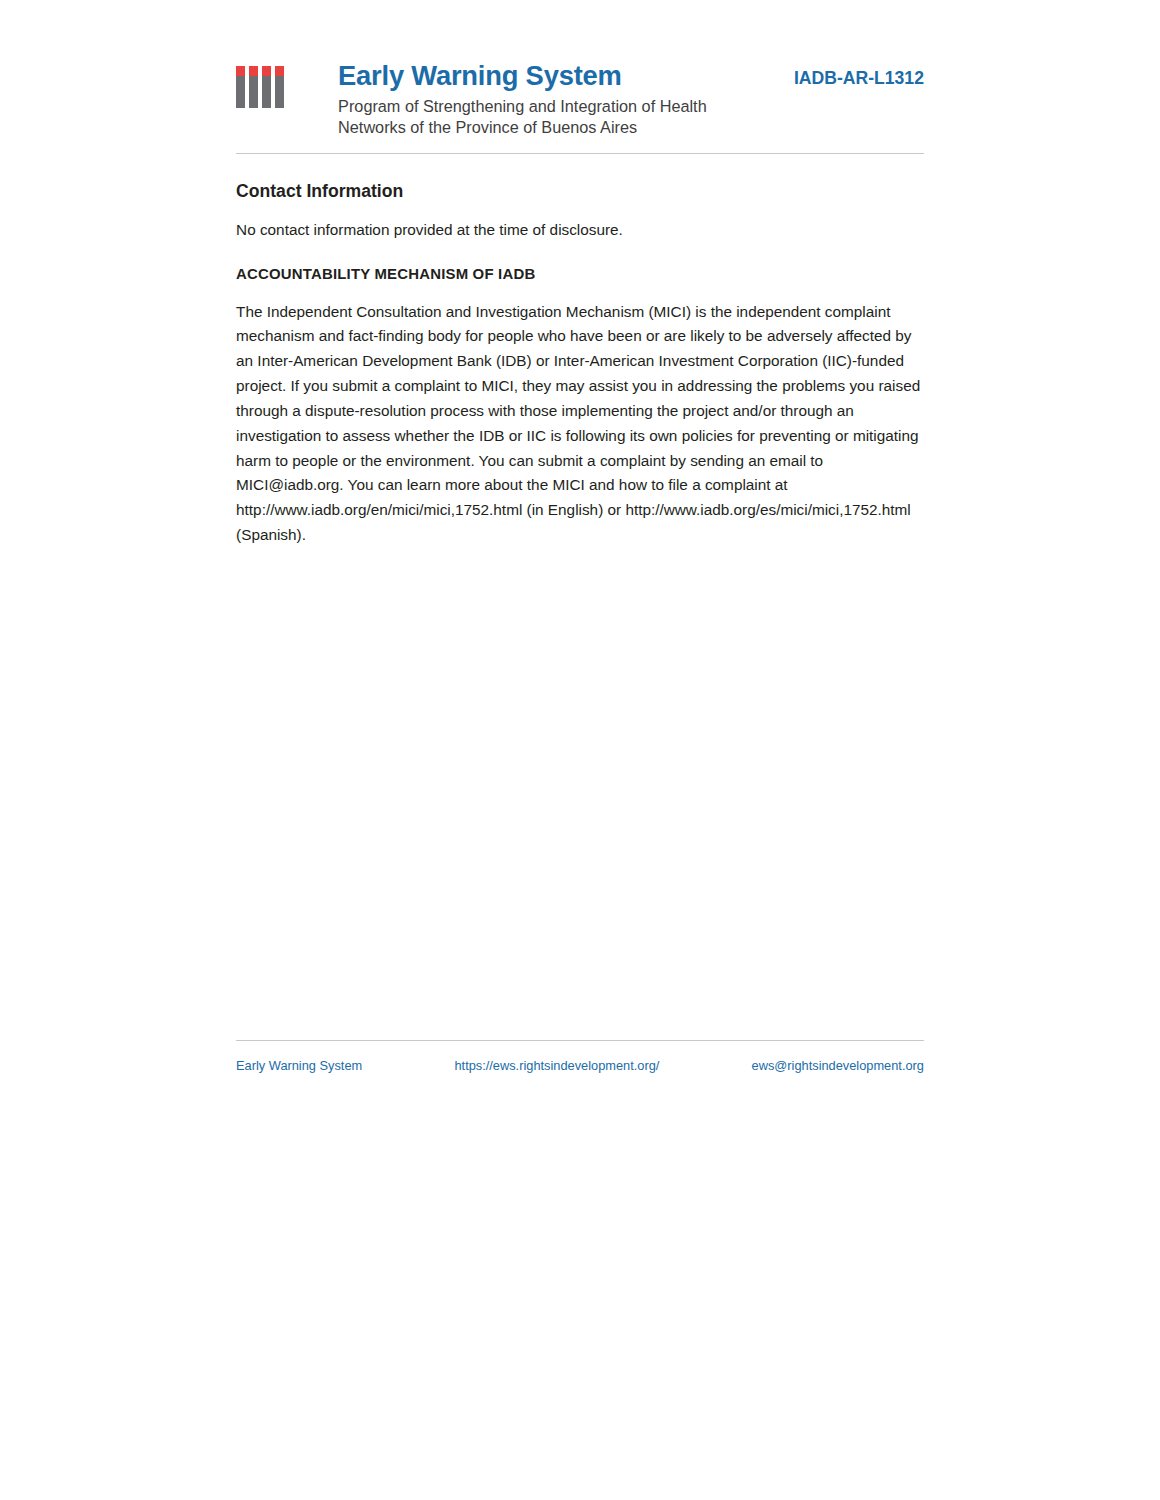Early Warning System
Program of Strengthening and Integration of Health Networks of the Province of Buenos Aires
IADB-AR-L1312
Contact Information
No contact information provided at the time of disclosure.
ACCOUNTABILITY MECHANISM OF IADB
The Independent Consultation and Investigation Mechanism (MICI) is the independent complaint mechanism and fact-finding body for people who have been or are likely to be adversely affected by an Inter-American Development Bank (IDB) or Inter-American Investment Corporation (IIC)-funded project. If you submit a complaint to MICI, they may assist you in addressing the problems you raised through a dispute-resolution process with those implementing the project and/or through an investigation to assess whether the IDB or IIC is following its own policies for preventing or mitigating harm to people or the environment. You can submit a complaint by sending an email to MICI@iadb.org. You can learn more about the MICI and how to file a complaint at http://www.iadb.org/en/mici/mici,1752.html (in English) or http://www.iadb.org/es/mici/mici,1752.html (Spanish).
Early Warning System
https://ews.rightsindevelopment.org/
ews@rightsindevelopment.org